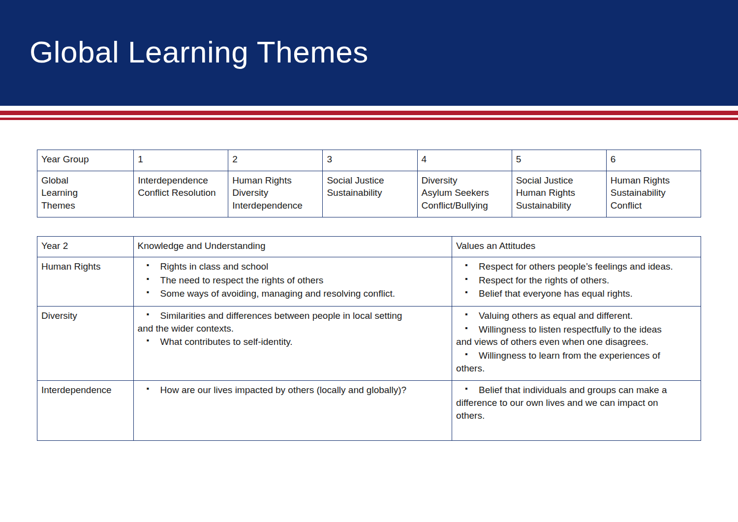Global Learning Themes
| Year Group | 1 | 2 | 3 | 4 | 5 | 6 |
| Global Learning Themes | Interdependence Conflict Resolution | Human Rights Diversity Interdependence | Social Justice Sustainability | Diversity Asylum Seekers Conflict/Bullying | Social Justice Human Rights Sustainability | Human Rights Sustainability Conflict |
| Year 2 | Knowledge and Understanding | Values an Attitudes |
| Human Rights | Rights in class and school The need to respect the rights of others Some ways of avoiding, managing and resolving conflict. | Respect for others people’s feelings and ideas. Respect for the rights of others. Belief that everyone has equal rights. |
| Diversity | Similarities and differences between people in local setting and the wider contexts. What contributes to self-identity. | Valuing others as equal and different. Willingness to listen respectfully to the ideas and views of others even when one disagrees. Willingness to learn from the experiences of others. |
| Interdependence | How are our lives impacted by others (locally and globally)? | Belief that individuals and groups can make a difference to our own lives and we can impact on others. |